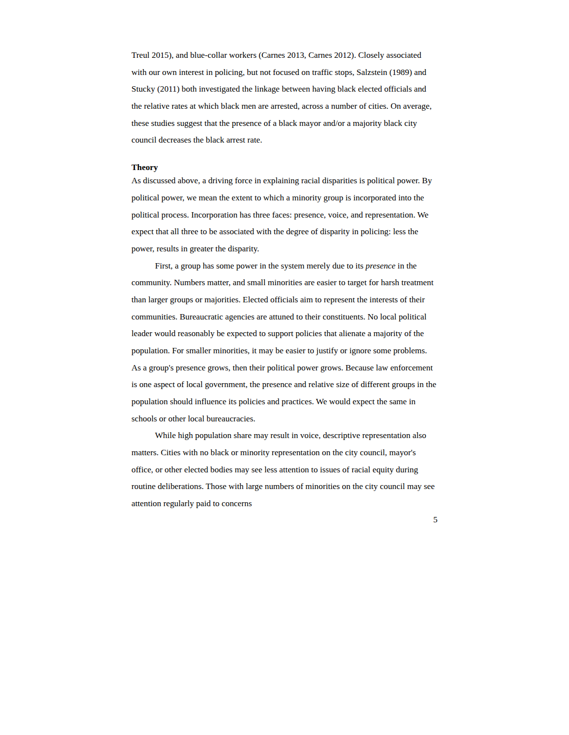Treul 2015), and blue-collar workers (Carnes 2013, Carnes 2012). Closely associated with our own interest in policing, but not focused on traffic stops, Salzstein (1989) and Stucky (2011) both investigated the linkage between having black elected officials and the relative rates at which black men are arrested, across a number of cities. On average, these studies suggest that the presence of a black mayor and/or a majority black city council decreases the black arrest rate.
Theory
As discussed above, a driving force in explaining racial disparities is political power. By political power, we mean the extent to which a minority group is incorporated into the political process. Incorporation has three faces: presence, voice, and representation. We expect that all three to be associated with the degree of disparity in policing: less the power, results in greater the disparity.
First, a group has some power in the system merely due to its presence in the community. Numbers matter, and small minorities are easier to target for harsh treatment than larger groups or majorities. Elected officials aim to represent the interests of their communities. Bureaucratic agencies are attuned to their constituents. No local political leader would reasonably be expected to support policies that alienate a majority of the population. For smaller minorities, it may be easier to justify or ignore some problems. As a group's presence grows, then their political power grows. Because law enforcement is one aspect of local government, the presence and relative size of different groups in the population should influence its policies and practices. We would expect the same in schools or other local bureaucracies.
While high population share may result in voice, descriptive representation also matters. Cities with no black or minority representation on the city council, mayor's office, or other elected bodies may see less attention to issues of racial equity during routine deliberations. Those with large numbers of minorities on the city council may see attention regularly paid to concerns
5